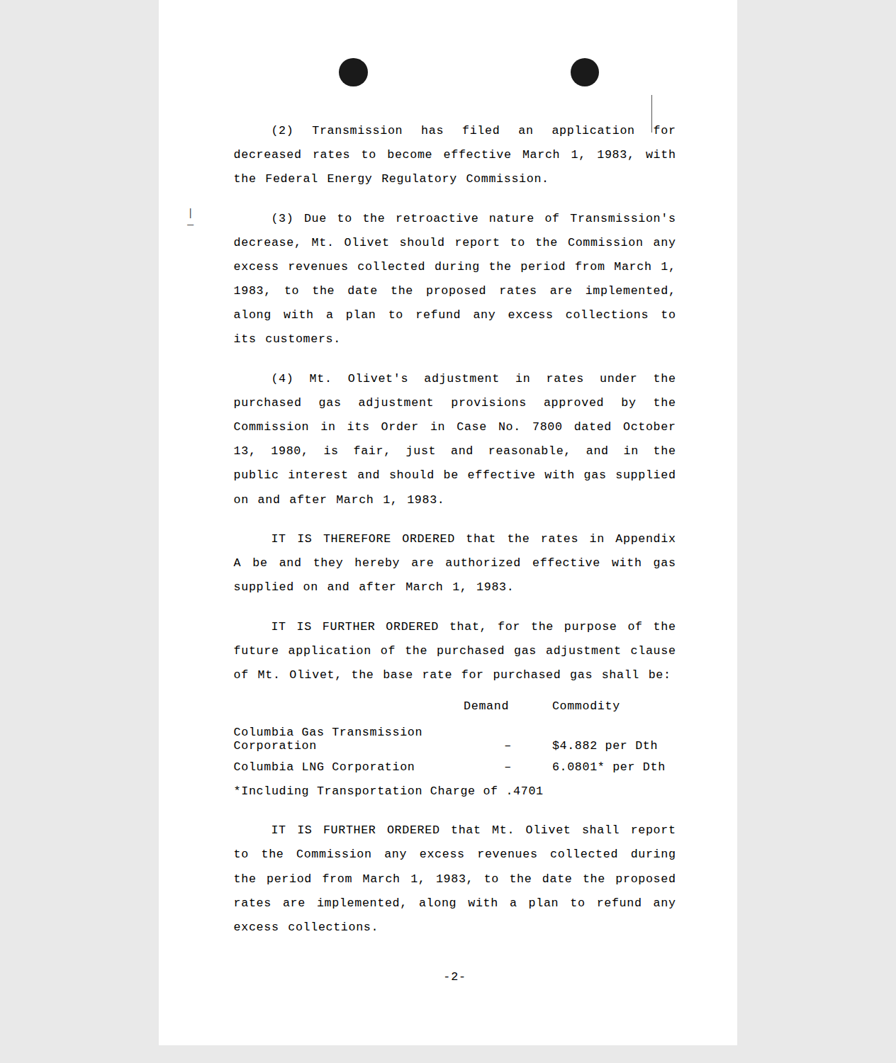| —
(2) Transmission has filed an application for decreased rates to become effective March 1, 1983, with the Federal Energy Regulatory Commission.
(3) Due to the retroactive nature of Transmission's decrease, Mt. Olivet should report to the Commission any excess revenues collected during the period from March 1, 1983, to the date the proposed rates are implemented, along with a plan to refund any excess collections to its customers.
(4) Mt. Olivet's adjustment in rates under the purchased gas adjustment provisions approved by the Commission in its Order in Case No. 7800 dated October 13, 1980, is fair, just and reasonable, and in the public interest and should be effective with gas supplied on and after March 1, 1983.
IT IS THEREFORE ORDERED that the rates in Appendix A be and they hereby are authorized effective with gas supplied on and after March 1, 1983.
IT IS FURTHER ORDERED that, for the purpose of the future application of the purchased gas adjustment clause of Mt. Olivet, the base rate for purchased gas shall be:
| | Demand | Commodity |
| --- | --- | --- |
| Columbia Gas Transmission Corporation | – | $4.882 per Dth |
| Columbia LNG Corporation | – | 6.0801* per Dth |
*Including Transportation Charge of .4701
IT IS FURTHER ORDERED that Mt. Olivet shall report to the Commission any excess revenues collected during the period from March 1, 1983, to the date the proposed rates are implemented, along with a plan to refund any excess collections.
-2-